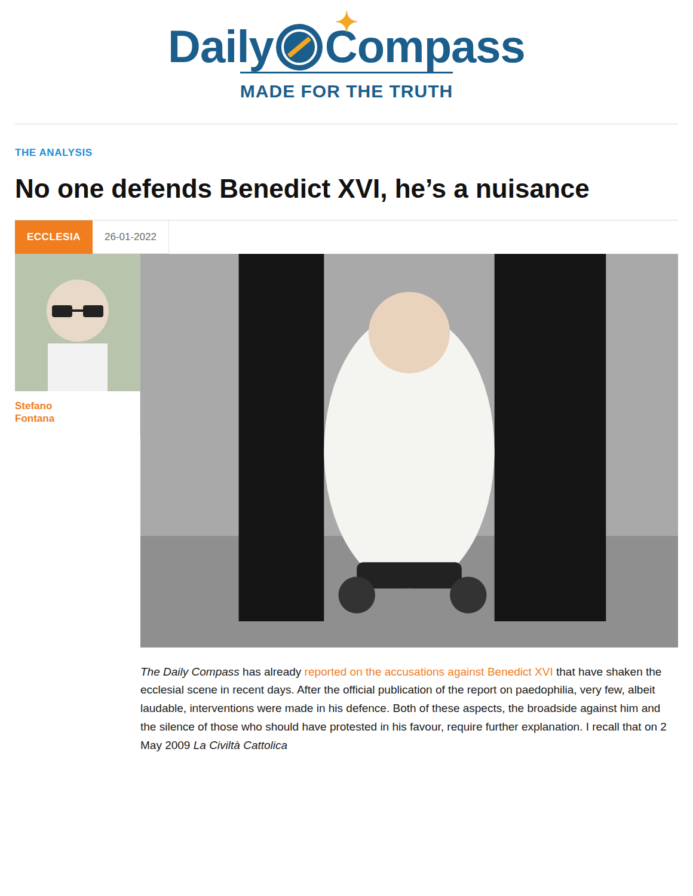✦Daily Compass
MADE FOR THE TRUTH
THE ANALYSIS
No one defends Benedict XVI, he’s a nuisance
Ecclesia
26-01-2022
Stefano
Fontana
The Daily Compass has already reported on the accusations against Benedict XVI that have shaken the ecclesial scene in recent days. After the official publication of the report on paedophilia, very few, albeit laudable, interventions were made in his defence. Both of these aspects, the broadside against him and the silence of those who should have protested in his favour, require further explanation. I recall that on 2 May 2009 La Civiltà Cattolica